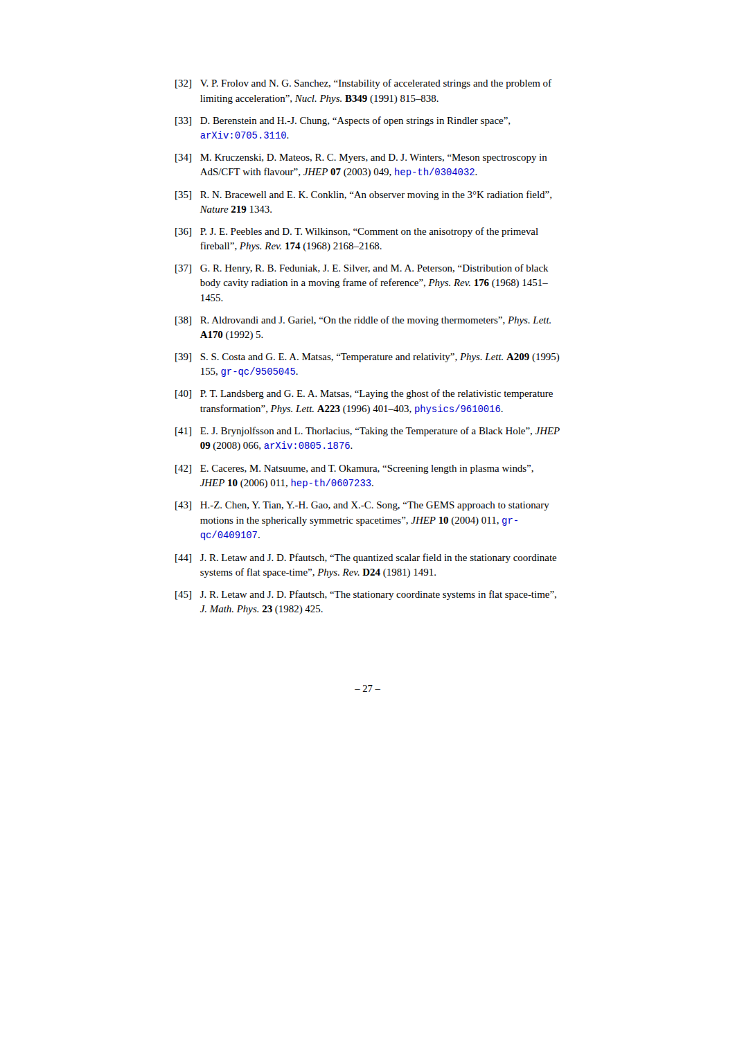[32] V. P. Frolov and N. G. Sanchez, “Instability of accelerated strings and the problem of limiting acceleration”, Nucl. Phys. B349 (1991) 815–838.
[33] D. Berenstein and H.-J. Chung, “Aspects of open strings in Rindler space”, arXiv:0705.3110.
[34] M. Kruczenski, D. Mateos, R. C. Myers, and D. J. Winters, “Meson spectroscopy in AdS/CFT with flavour”, JHEP 07 (2003) 049, hep-th/0304032.
[35] R. N. Bracewell and E. K. Conklin, “An observer moving in the 3°K radiation field”, Nature 219 1343.
[36] P. J. E. Peebles and D. T. Wilkinson, “Comment on the anisotropy of the primeval fireball”, Phys. Rev. 174 (1968) 2168–2168.
[37] G. R. Henry, R. B. Feduniak, J. E. Silver, and M. A. Peterson, “Distribution of black body cavity radiation in a moving frame of reference”, Phys. Rev. 176 (1968) 1451–1455.
[38] R. Aldrovandi and J. Gariel, “On the riddle of the moving thermometers”, Phys. Lett. A170 (1992) 5.
[39] S. S. Costa and G. E. A. Matsas, “Temperature and relativity”, Phys. Lett. A209 (1995) 155, gr-qc/9505045.
[40] P. T. Landsberg and G. E. A. Matsas, “Laying the ghost of the relativistic temperature transformation”, Phys. Lett. A223 (1996) 401–403, physics/9610016.
[41] E. J. Brynjolfsson and L. Thorlacius, “Taking the Temperature of a Black Hole”, JHEP 09 (2008) 066, arXiv:0805.1876.
[42] E. Caceres, M. Natsuume, and T. Okamura, “Screening length in plasma winds”, JHEP 10 (2006) 011, hep-th/0607233.
[43] H.-Z. Chen, Y. Tian, Y.-H. Gao, and X.-C. Song, “The GEMS approach to stationary motions in the spherically symmetric spacetimes”, JHEP 10 (2004) 011, gr-qc/0409107.
[44] J. R. Letaw and J. D. Pfautsch, “The quantized scalar field in the stationary coordinate systems of flat space-time”, Phys. Rev. D24 (1981) 1491.
[45] J. R. Letaw and J. D. Pfautsch, “The stationary coordinate systems in flat space-time”, J. Math. Phys. 23 (1982) 425.
– 27 –